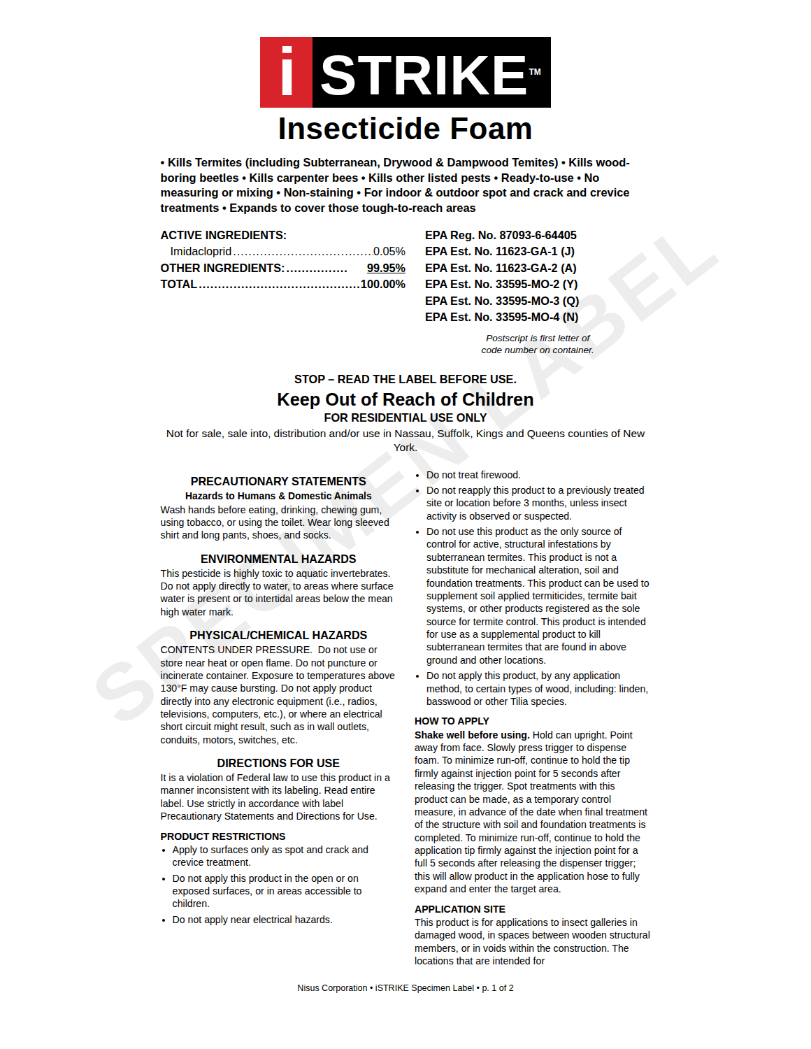SPECIMEN LABEL
i
STRIKETM
Insecticide Foam
• Kills Termites (including Subterranean, Drywood & Dampwood Temites) • Kills wood-boring beetles • Kills carpenter bees • Kills other listed pests • Ready-to-use • No measuring or mixing • Non-staining • For indoor & outdoor spot and crack and crevice treatments • Expands to cover those tough-to-reach areas
ACTIVE INGREDIENTS:
Imidacloprid ..................................... 0.05%
OTHER INGREDIENTS: ................ 99.95%
TOTAL .......................................... 100.00%
EPA Reg. No. 87093-6-64405
EPA Est. No. 11623-GA-1 (J)
EPA Est. No. 11623-GA-2 (A)
EPA Est. No. 33595-MO-2 (Y)
EPA Est. No. 33595-MO-3 (Q)
EPA Est. No. 33595-MO-4 (N)
Postscript is first letter of
code number on container.
STOP – READ THE LABEL BEFORE USE.
Keep Out of Reach of Children
FOR RESIDENTIAL USE ONLY
Not for sale, sale into, distribution and/or use in Nassau, Suffolk, Kings and Queens counties of New York.
PRECAUTIONARY STATEMENTS
Hazards to Humans & Domestic Animals
Wash hands before eating, drinking, chewing gum, using tobacco, or using the toilet. Wear long sleeved shirt and long pants, shoes, and socks.
ENVIRONMENTAL HAZARDS
This pesticide is highly toxic to aquatic invertebrates. Do not apply directly to water, to areas where surface water is present or to intertidal areas below the mean high water mark.
PHYSICAL/CHEMICAL HAZARDS
CONTENTS UNDER PRESSURE. Do not use or store near heat or open flame. Do not puncture or incinerate container. Exposure to temperatures above 130°F may cause bursting. Do not apply product directly into any electronic equipment (i.e., radios, televisions, computers, etc.), or where an electrical short circuit might result, such as in wall outlets, conduits, motors, switches, etc.
DIRECTIONS FOR USE
It is a violation of Federal law to use this product in a manner inconsistent with its labeling. Read entire label. Use strictly in accordance with label Precautionary Statements and Directions for Use.
PRODUCT RESTRICTIONS
Apply to surfaces only as spot and crack and crevice treatment.
Do not apply this product in the open or on exposed surfaces, or in areas accessible to children.
Do not apply near electrical hazards.
Do not treat firewood.
Do not reapply this product to a previously treated site or location before 3 months, unless insect activity is observed or suspected.
Do not use this product as the only source of control for active, structural infestations by subterranean termites. This product is not a substitute for mechanical alteration, soil and foundation treatments. This product can be used to supplement soil applied termiticides, termite bait systems, or other products registered as the sole source for termite control. This product is intended for use as a supplemental product to kill subterranean termites that are found in above ground and other locations.
Do not apply this product, by any application method, to certain types of wood, including: linden, basswood or other Tilia species.
HOW TO APPLY
Shake well before using. Hold can upright. Point away from face. Slowly press trigger to dispense foam. To minimize run-off, continue to hold the tip firmly against injection point for 5 seconds after releasing the trigger. Spot treatments with this product can be made, as a temporary control measure, in advance of the date when final treatment of the structure with soil and foundation treatments is completed. To minimize run-off, continue to hold the application tip firmly against the injection point for a full 5 seconds after releasing the dispenser trigger; this will allow product in the application hose to fully expand and enter the target area.
APPLICATION SITE
This product is for applications to insect galleries in damaged wood, in spaces between wooden structural members, or in voids within the construction. The locations that are intended for
Nisus Corporation • iSTRIKE Specimen Label • p. 1 of 2